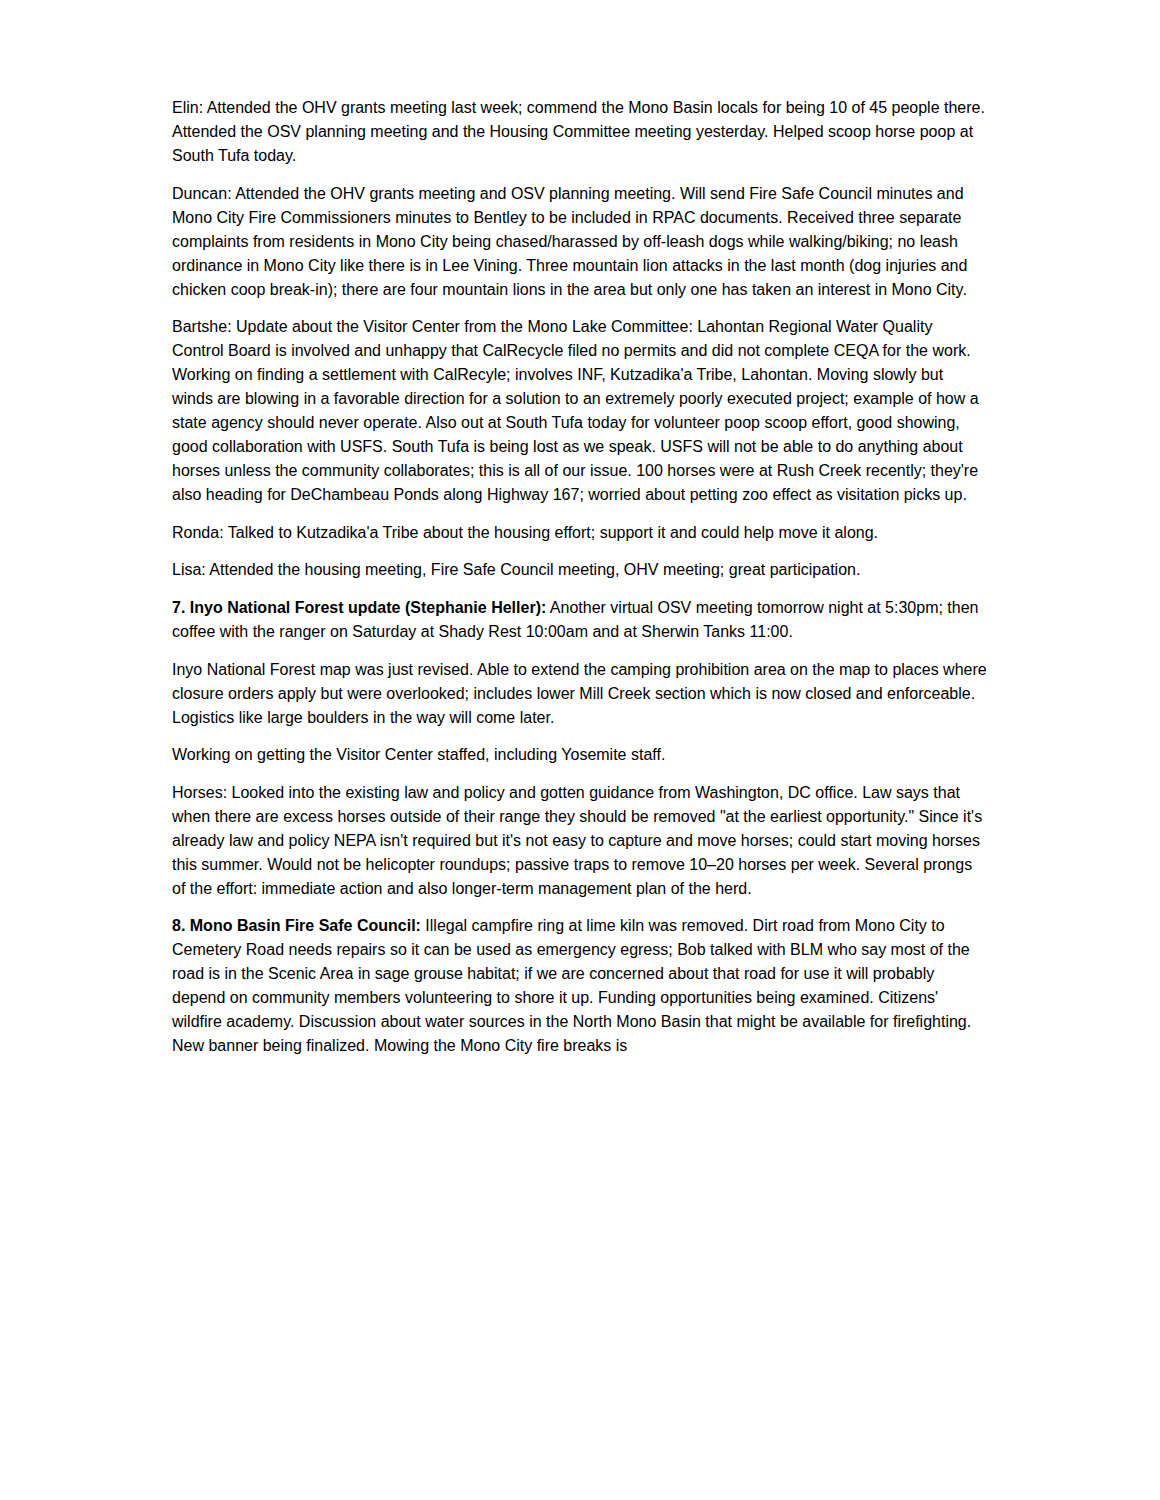Elin: Attended the OHV grants meeting last week; commend the Mono Basin locals for being 10 of 45 people there. Attended the OSV planning meeting and the Housing Committee meeting yesterday. Helped scoop horse poop at South Tufa today.
Duncan: Attended the OHV grants meeting and OSV planning meeting. Will send Fire Safe Council minutes and Mono City Fire Commissioners minutes to Bentley to be included in RPAC documents. Received three separate complaints from residents in Mono City being chased/harassed by off-leash dogs while walking/biking; no leash ordinance in Mono City like there is in Lee Vining. Three mountain lion attacks in the last month (dog injuries and chicken coop break-in); there are four mountain lions in the area but only one has taken an interest in Mono City.
Bartshe: Update about the Visitor Center from the Mono Lake Committee: Lahontan Regional Water Quality Control Board is involved and unhappy that CalRecycle filed no permits and did not complete CEQA for the work. Working on finding a settlement with CalRecyle; involves INF, Kutzadika'a Tribe, Lahontan. Moving slowly but winds are blowing in a favorable direction for a solution to an extremely poorly executed project; example of how a state agency should never operate. Also out at South Tufa today for volunteer poop scoop effort, good showing, good collaboration with USFS. South Tufa is being lost as we speak. USFS will not be able to do anything about horses unless the community collaborates; this is all of our issue. 100 horses were at Rush Creek recently; they're also heading for DeChambeau Ponds along Highway 167; worried about petting zoo effect as visitation picks up.
Ronda: Talked to Kutzadika'a Tribe about the housing effort; support it and could help move it along.
Lisa: Attended the housing meeting, Fire Safe Council meeting, OHV meeting; great participation.
7. Inyo National Forest update (Stephanie Heller): Another virtual OSV meeting tomorrow night at 5:30pm; then coffee with the ranger on Saturday at Shady Rest 10:00am and at Sherwin Tanks 11:00.
Inyo National Forest map was just revised. Able to extend the camping prohibition area on the map to places where closure orders apply but were overlooked; includes lower Mill Creek section which is now closed and enforceable. Logistics like large boulders in the way will come later.
Working on getting the Visitor Center staffed, including Yosemite staff.
Horses: Looked into the existing law and policy and gotten guidance from Washington, DC office. Law says that when there are excess horses outside of their range they should be removed "at the earliest opportunity." Since it's already law and policy NEPA isn't required but it's not easy to capture and move horses; could start moving horses this summer. Would not be helicopter roundups; passive traps to remove 10–20 horses per week. Several prongs of the effort: immediate action and also longer-term management plan of the herd.
8. Mono Basin Fire Safe Council: Illegal campfire ring at lime kiln was removed. Dirt road from Mono City to Cemetery Road needs repairs so it can be used as emergency egress; Bob talked with BLM who say most of the road is in the Scenic Area in sage grouse habitat; if we are concerned about that road for use it will probably depend on community members volunteering to shore it up. Funding opportunities being examined. Citizens' wildfire academy. Discussion about water sources in the North Mono Basin that might be available for firefighting. New banner being finalized. Mowing the Mono City fire breaks is